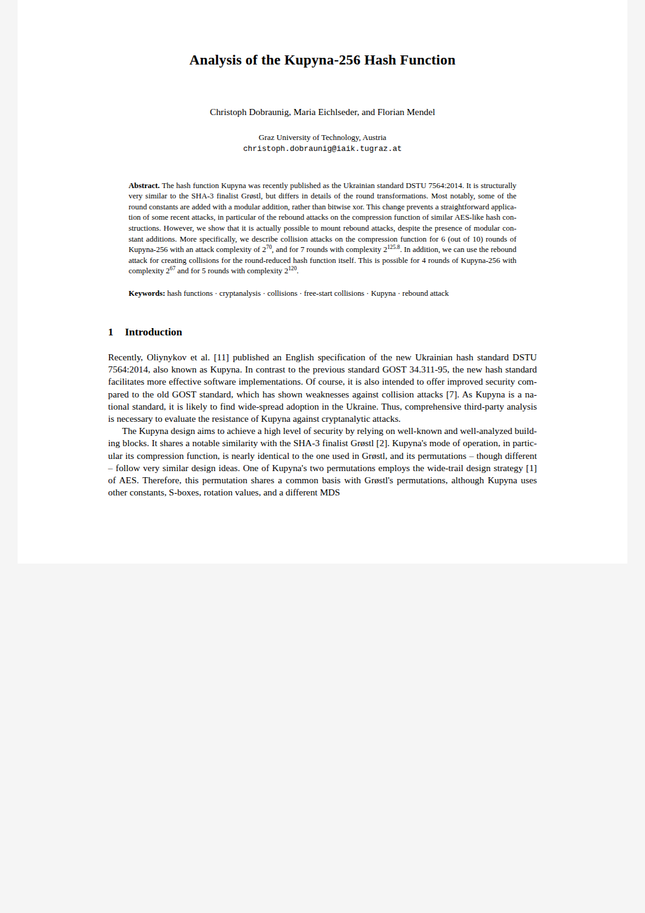Analysis of the Kupyna-256 Hash Function
Christoph Dobraunig, Maria Eichlseder, and Florian Mendel
Graz University of Technology, Austria
christoph.dobraunig@iaik.tugraz.at
Abstract. The hash function Kupyna was recently published as the Ukrainian standard DSTU 7564:2014. It is structurally very similar to the SHA-3 finalist Grøstl, but differs in details of the round transformations. Most notably, some of the round constants are added with a modular addition, rather than bitwise xor. This change prevents a straightforward application of some recent attacks, in particular of the rebound attacks on the compression function of similar AES-like hash constructions. However, we show that it is actually possible to mount rebound attacks, despite the presence of modular constant additions. More specifically, we describe collision attacks on the compression function for 6 (out of 10) rounds of Kupyna-256 with an attack complexity of 270, and for 7 rounds with complexity 2125.8. In addition, we can use the rebound attack for creating collisions for the round-reduced hash function itself. This is possible for 4 rounds of Kupyna-256 with complexity 267 and for 5 rounds with complexity 2120.
Keywords: hash functions · cryptanalysis · collisions · free-start collisions · Kupyna · rebound attack
1 Introduction
Recently, Oliynykov et al. [11] published an English specification of the new Ukrainian hash standard DSTU 7564:2014, also known as Kupyna. In contrast to the previous standard GOST 34.311-95, the new hash standard facilitates more effective software implementations. Of course, it is also intended to offer improved security compared to the old GOST standard, which has shown weaknesses against collision attacks [7]. As Kupyna is a national standard, it is likely to find wide-spread adoption in the Ukraine. Thus, comprehensive third-party analysis is necessary to evaluate the resistance of Kupyna against cryptanalytic attacks.
The Kupyna design aims to achieve a high level of security by relying on well-known and well-analyzed building blocks. It shares a notable similarity with the SHA-3 finalist Grøstl [2]. Kupyna's mode of operation, in particular its compression function, is nearly identical to the one used in Grøstl, and its permutations – though different – follow very similar design ideas. One of Kupyna's two permutations employs the wide-trail design strategy [1] of AES. Therefore, this permutation shares a common basis with Grøstl's permutations, although Kupyna uses other constants, S-boxes, rotation values, and a different MDS